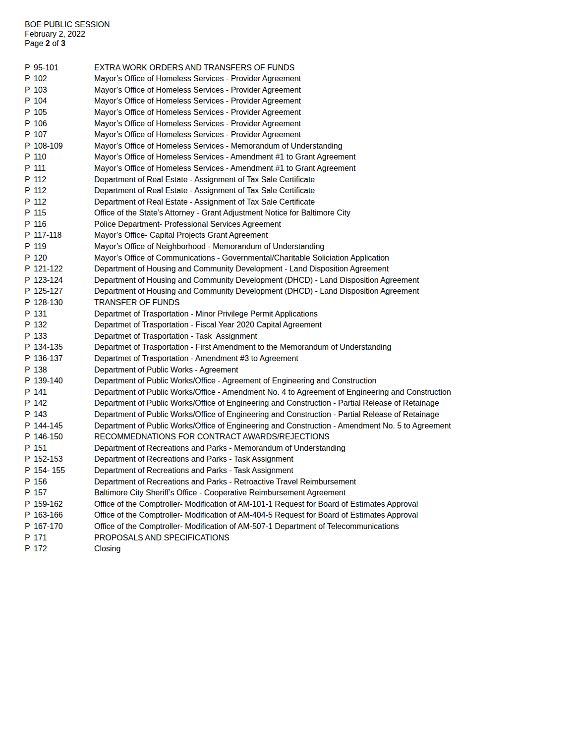BOE PUBLIC SESSION
February 2, 2022
Page 2 of 3
| P 95-101 | EXTRA WORK ORDERS AND TRANSFERS OF FUNDS |
| P 102 | Mayor’s Office of Homeless Services - Provider Agreement |
| P 103 | Mayor’s Office of Homeless Services - Provider Agreement |
| P 104 | Mayor’s Office of Homeless Services - Provider Agreement |
| P 105 | Mayor’s Office of Homeless Services - Provider Agreement |
| P 106 | Mayor’s Office of Homeless Services - Provider Agreement |
| P 107 | Mayor’s Office of Homeless Services - Provider Agreement |
| P 108-109 | Mayor’s Office of Homeless Services - Memorandum of Understanding |
| P 110 | Mayor’s Office of Homeless Services - Amendment #1 to Grant Agreement |
| P 111 | Mayor’s Office of Homeless Services - Amendment #1 to Grant Agreement |
| P 112 | Department of Real Estate - Assignment of Tax Sale Certificate |
| P 112 | Department of Real Estate - Assignment of Tax Sale Certificate |
| P 112 | Department of Real Estate - Assignment of Tax Sale Certificate |
| P 115 | Office of the State’s Attorney - Grant Adjustment Notice for Baltimore City |
| P 116 | Police Department- Professional Services Agreement |
| P 117-118 | Mayor’s Office- Capital Projects Grant Agreement |
| P 119 | Mayor’s Office of Neighborhood - Memorandum of Understanding |
| P 120 | Mayor’s Office of Communications - Governmental/Charitable Soliciation Application |
| P 121-122 | Department of Housing and Community Development - Land Disposition Agreement |
| P 123-124 | Department of Housing and Community Development (DHCD) - Land Disposition Agreement |
| P 125-127 | Department of Housing and Community Development (DHCD) - Land Disposition Agreement |
| P 128-130 | TRANSFER OF FUNDS |
| P 131 | Departmet of Trasportation - Minor Privilege Permit Applications |
| P 132 | Departmet of Trasportation - Fiscal Year 2020 Capital Agreement |
| P 133 | Departmet of Trasportation - Task Assignment |
| P 134-135 | Departmet of Trasportation - First Amendment to the Memorandum of Understanding |
| P 136-137 | Departmet of Trasportation - Amendment #3 to Agreement |
| P 138 | Department of Public Works - Agreement |
| P 139-140 | Department of Public Works/Office - Agreement of Engineering and Construction |
| P 141 | Department of Public Works/Office - Amendment No. 4 to Agreement of Engineering and Construction |
| P 142 | Department of Public Works/Office of Engineering and Construction - Partial Release of Retainage |
| P 143 | Department of Public Works/Office of Engineering and Construction - Partial Release of Retainage |
| P 144-145 | Department of Public Works/Office of Engineering and Construction - Amendment No. 5 to Agreement |
| P 146-150 | RECOMMEDNATIONS FOR CONTRACT AWARDS/REJECTIONS |
| P 151 | Department of Recreations and Parks - Memorandum of Understanding |
| P 152-153 | Department of Recreations and Parks - Task Assignment |
| P 154- 155 | Department of Recreations and Parks - Task Assignment |
| P 156 | Department of Recreations and Parks - Retroactive Travel Reimbursement |
| P 157 | Baltimore City Sheriff’s Office - Cooperative Reimbursement Agreement |
| P 159-162 | Office of the Comptroller- Modification of AM-101-1 Request for Board of Estimates Approval |
| P 163-166 | Office of the Comptroller- Modification of AM-404-5 Request for Board of Estimates Approval |
| P 167-170 | Office of the Comptroller- Modification of AM-507-1 Department of Telecommunications |
| P 171 | PROPOSALS AND SPECIFICATIONS |
| P 172 | Closing |